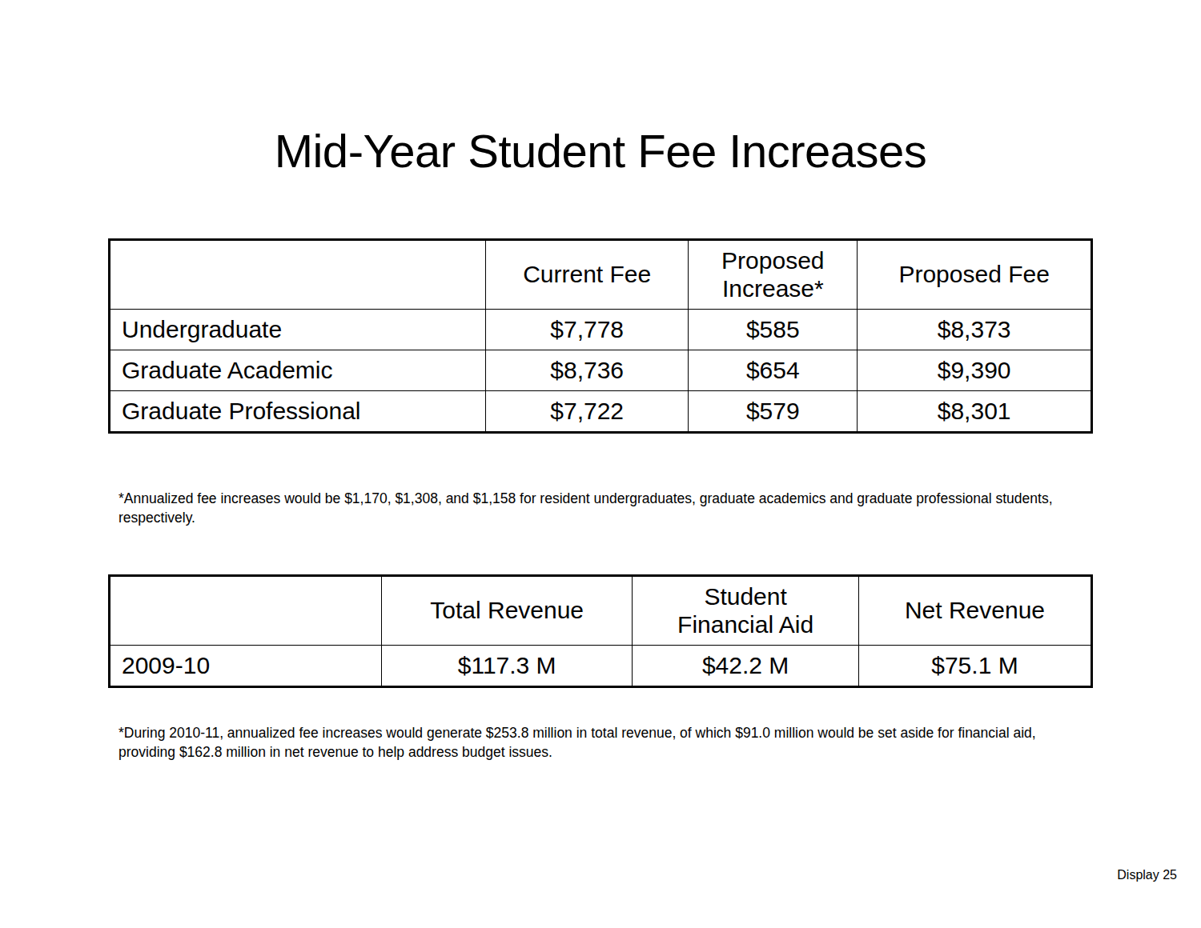Mid-Year Student Fee Increases
| | Current Fee | Proposed Increase* | Proposed Fee |
| --- | --- | --- | --- |
| Undergraduate | $7,778 | $585 | $8,373 |
| Graduate Academic | $8,736 | $654 | $9,390 |
| Graduate Professional | $7,722 | $579 | $8,301 |
*Annualized fee increases would be $1,170, $1,308, and $1,158 for resident undergraduates, graduate academics and graduate professional students, respectively.
| | Total Revenue | Student Financial Aid | Net Revenue |
| --- | --- | --- | --- |
| 2009-10 | $117.3 M | $42.2 M | $75.1 M |
*During 2010-11, annualized fee increases would generate $253.8 million in total revenue, of which $91.0 million would be set aside for financial aid, providing $162.8 million in net revenue to help address budget issues.
Display 25